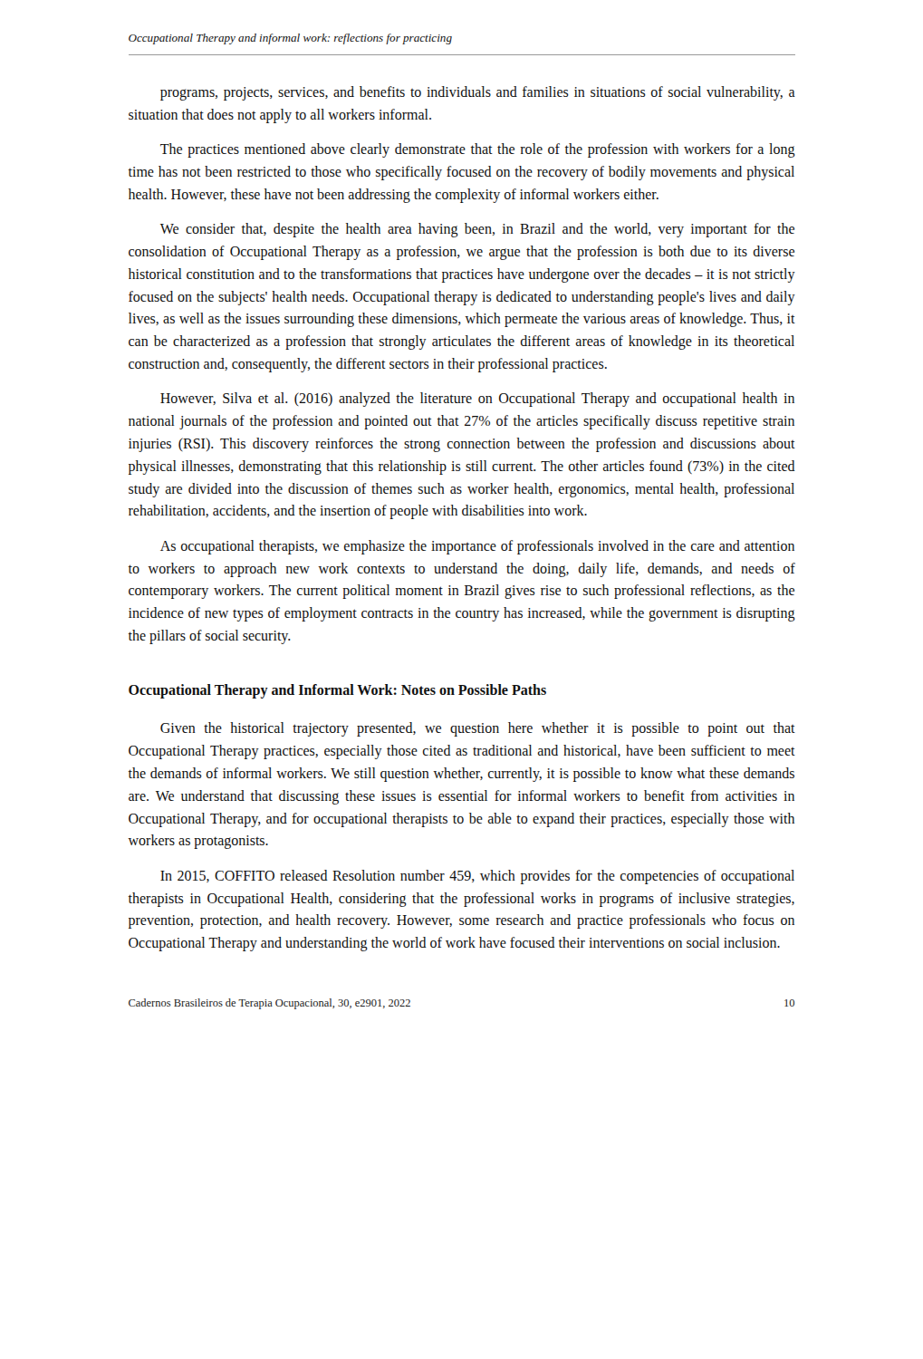Occupational Therapy and informal work: reflections for practicing
programs, projects, services, and benefits to individuals and families in situations of social vulnerability, a situation that does not apply to all workers informal.
The practices mentioned above clearly demonstrate that the role of the profession with workers for a long time has not been restricted to those who specifically focused on the recovery of bodily movements and physical health. However, these have not been addressing the complexity of informal workers either.
We consider that, despite the health area having been, in Brazil and the world, very important for the consolidation of Occupational Therapy as a profession, we argue that the profession is both due to its diverse historical constitution and to the transformations that practices have undergone over the decades – it is not strictly focused on the subjects' health needs. Occupational therapy is dedicated to understanding people's lives and daily lives, as well as the issues surrounding these dimensions, which permeate the various areas of knowledge. Thus, it can be characterized as a profession that strongly articulates the different areas of knowledge in its theoretical construction and, consequently, the different sectors in their professional practices.
However, Silva et al. (2016) analyzed the literature on Occupational Therapy and occupational health in national journals of the profession and pointed out that 27% of the articles specifically discuss repetitive strain injuries (RSI). This discovery reinforces the strong connection between the profession and discussions about physical illnesses, demonstrating that this relationship is still current. The other articles found (73%) in the cited study are divided into the discussion of themes such as worker health, ergonomics, mental health, professional rehabilitation, accidents, and the insertion of people with disabilities into work.
As occupational therapists, we emphasize the importance of professionals involved in the care and attention to workers to approach new work contexts to understand the doing, daily life, demands, and needs of contemporary workers. The current political moment in Brazil gives rise to such professional reflections, as the incidence of new types of employment contracts in the country has increased, while the government is disrupting the pillars of social security.
Occupational Therapy and Informal Work: Notes on Possible Paths
Given the historical trajectory presented, we question here whether it is possible to point out that Occupational Therapy practices, especially those cited as traditional and historical, have been sufficient to meet the demands of informal workers. We still question whether, currently, it is possible to know what these demands are. We understand that discussing these issues is essential for informal workers to benefit from activities in Occupational Therapy, and for occupational therapists to be able to expand their practices, especially those with workers as protagonists.
In 2015, COFFITO released Resolution number 459, which provides for the competencies of occupational therapists in Occupational Health, considering that the professional works in programs of inclusive strategies, prevention, protection, and health recovery. However, some research and practice professionals who focus on Occupational Therapy and understanding the world of work have focused their interventions on social inclusion.
Cadernos Brasileiros de Terapia Ocupacional, 30, e2901, 2022 10